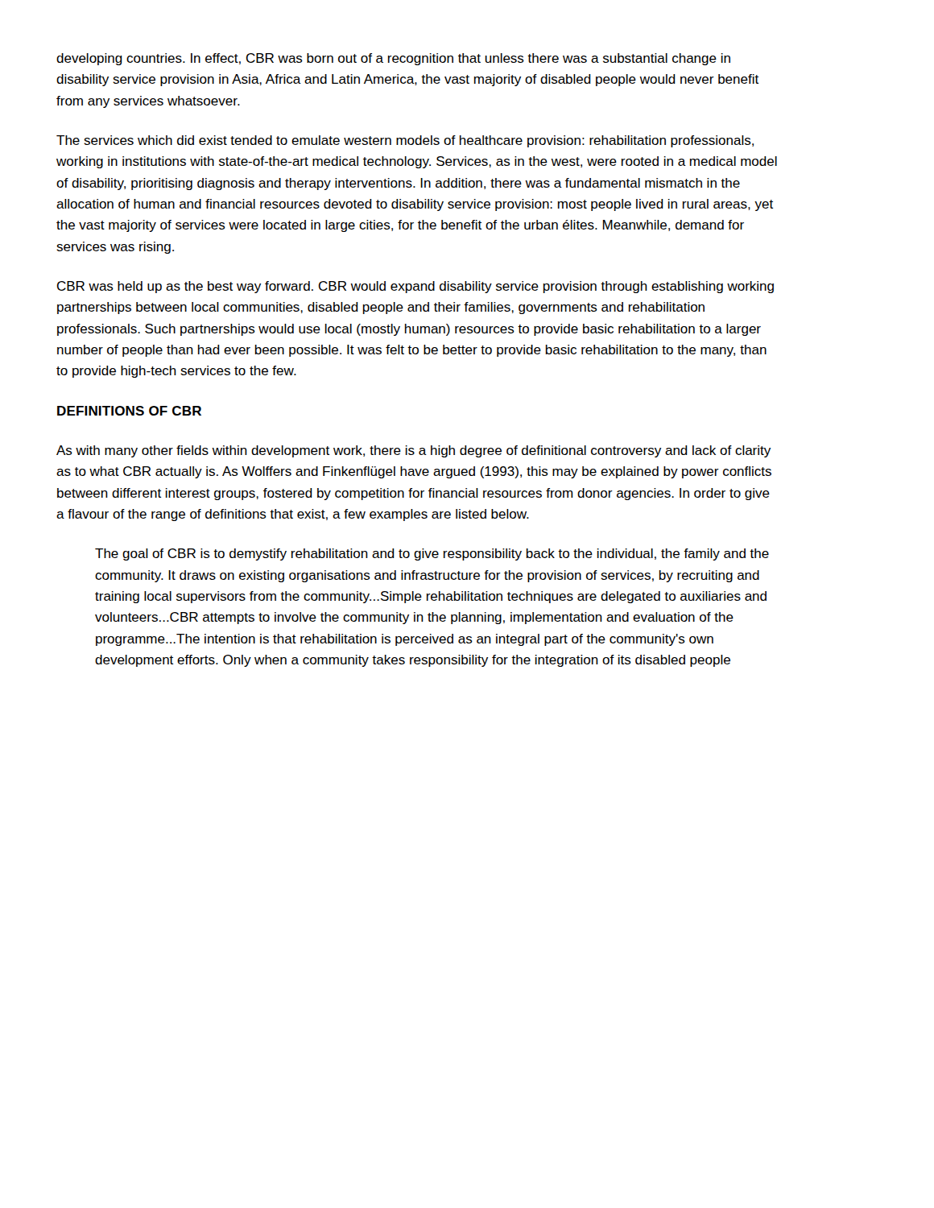developing countries. In effect, CBR was born out of a recognition that unless there was a substantial change in disability service provision in Asia, Africa and Latin America, the vast majority of disabled people would never benefit from any services whatsoever.
The services which did exist tended to emulate western models of healthcare provision: rehabilitation professionals, working in institutions with state-of-the-art medical technology. Services, as in the west, were rooted in a medical model of disability, prioritising diagnosis and therapy interventions. In addition, there was a fundamental mismatch in the allocation of human and financial resources devoted to disability service provision: most people lived in rural areas, yet the vast majority of services were located in large cities, for the benefit of the urban élites. Meanwhile, demand for services was rising.
CBR was held up as the best way forward. CBR would expand disability service provision through establishing working partnerships between local communities, disabled people and their families, governments and rehabilitation professionals. Such partnerships would use local (mostly human) resources to provide basic rehabilitation to a larger number of people than had ever been possible. It was felt to be better to provide basic rehabilitation to the many, than to provide high-tech services to the few.
DEFINITIONS OF CBR
As with many other fields within development work, there is a high degree of definitional controversy and lack of clarity as to what CBR actually is. As Wolffers and Finkenflügel have argued (1993), this may be explained by power conflicts between different interest groups, fostered by competition for financial resources from donor agencies. In order to give a flavour of the range of definitions that exist, a few examples are listed below.
The goal of CBR is to demystify rehabilitation and to give responsibility back to the individual, the family and the community. It draws on existing organisations and infrastructure for the provision of services, by recruiting and training local supervisors from the community...Simple rehabilitation techniques are delegated to auxiliaries and volunteers...CBR attempts to involve the community in the planning, implementation and evaluation of the programme...The intention is that rehabilitation is perceived as an integral part of the community's own development efforts. Only when a community takes responsibility for the integration of its disabled people